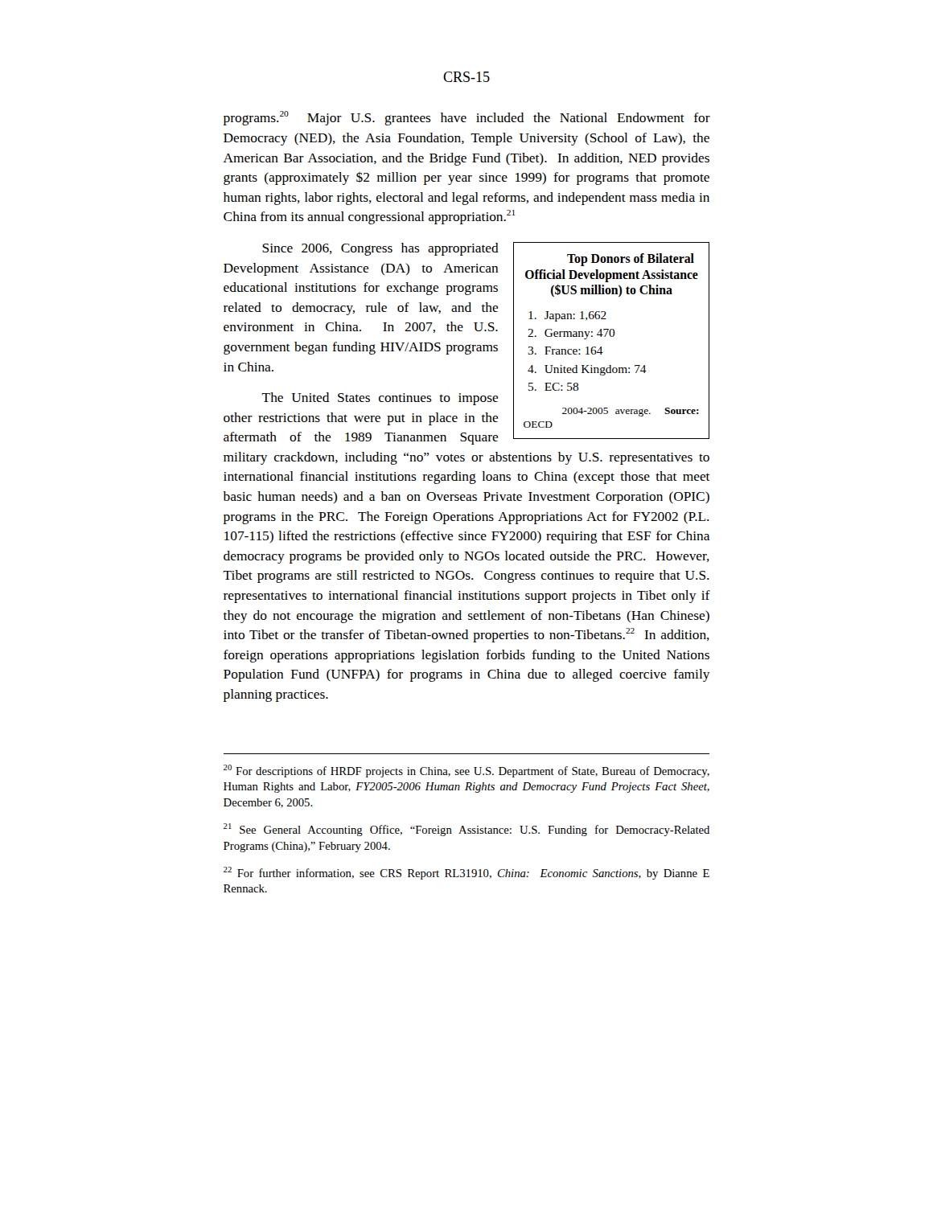CRS-15
programs.20 Major U.S. grantees have included the National Endowment for Democracy (NED), the Asia Foundation, Temple University (School of Law), the American Bar Association, and the Bridge Fund (Tibet). In addition, NED provides grants (approximately $2 million per year since 1999) for programs that promote human rights, labor rights, electoral and legal reforms, and independent mass media in China from its annual congressional appropriation.21
Top Donors of Bilateral Official Development Assistance ($US million) to China
Japan: 1,662
Germany: 470
France: 164
United Kingdom: 74
EC: 58
2004-2005 average. Source: OECD
Since 2006, Congress has appropriated Development Assistance (DA) to American educational institutions for exchange programs related to democracy, rule of law, and the environment in China. In 2007, the U.S. government began funding HIV/AIDS programs in China.
The United States continues to impose other restrictions that were put in place in the aftermath of the 1989 Tiananmen Square military crackdown, including “no” votes or abstentions by U.S. representatives to international financial institutions regarding loans to China (except those that meet basic human needs) and a ban on Overseas Private Investment Corporation (OPIC) programs in the PRC. The Foreign Operations Appropriations Act for FY2002 (P.L. 107-115) lifted the restrictions (effective since FY2000) requiring that ESF for China democracy programs be provided only to NGOs located outside the PRC. However, Tibet programs are still restricted to NGOs. Congress continues to require that U.S. representatives to international financial institutions support projects in Tibet only if they do not encourage the migration and settlement of non-Tibetans (Han Chinese) into Tibet or the transfer of Tibetan-owned properties to non-Tibetans.22 In addition, foreign operations appropriations legislation forbids funding to the United Nations Population Fund (UNFPA) for programs in China due to alleged coercive family planning practices.
20 For descriptions of HRDF projects in China, see U.S. Department of State, Bureau of Democracy, Human Rights and Labor, FY2005-2006 Human Rights and Democracy Fund Projects Fact Sheet, December 6, 2005.
21 See General Accounting Office, “Foreign Assistance: U.S. Funding for Democracy-Related Programs (China),” February 2004.
22 For further information, see CRS Report RL31910, China: Economic Sanctions, by Dianne E Rennack.